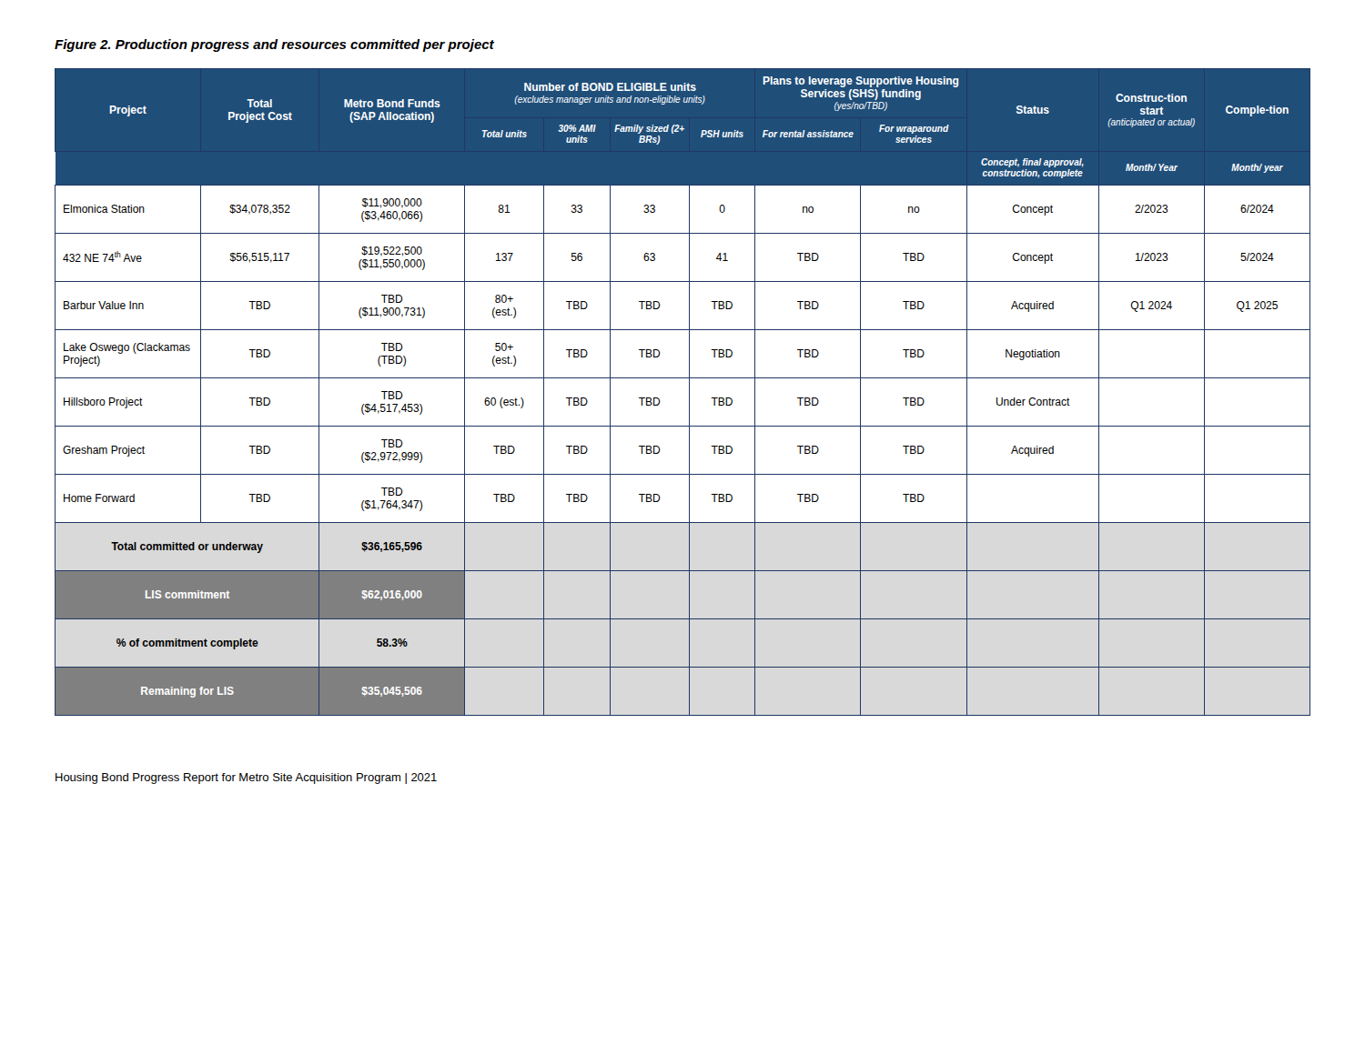Figure 2. Production progress and resources committed per project
| Project | Total Project Cost | Metro Bond Funds (SAP Allocation) | Number of BOND ELIGIBLE units (excludes manager units and non-eligible units) | Plans to leverage Supportive Housing Services (SHS) funding (yes/no/TBD) | Status | Construc-tion start (anticipated or actual) | Comple-tion |
| --- | --- | --- | --- | --- | --- | --- | --- |
| Total units | 30% AMI units | Family sized (2+ BRs) | PSH units | For rental assistance | For wraparound services |
| | | | Concept, final approval, construction, complete | Month/ Year | Month/ year |
| Elmonica Station | $34,078,352 | $11,900,000 ($3,460,066) | 81 | 33 | 33 | 0 | no | no | Concept | 2/2023 | 6/2024 |
| 432 NE 74 th Ave | $56,515,117 | $19,522,500 ($11,550,000) | 137 | 56 | 63 | 41 | TBD | TBD | Concept | 1/2023 | 5/2024 |
| Barbur Value Inn | TBD | TBD ($11,900,731) | 80+ (est.) | TBD | TBD | TBD | TBD | TBD | Acquired | Q1 2024 | Q1 2025 |
| Lake Oswego (Clackamas Project) | TBD | TBD (TBD) | 50+ (est.) | TBD | TBD | TBD | TBD | TBD | Negotiation | | |
| Hillsboro Project | TBD | TBD ($4,517,453) | 60 (est.) | TBD | TBD | TBD | TBD | TBD | Under Contract | | |
| Gresham Project | TBD | TBD ($2,972,999) | TBD | TBD | TBD | TBD | TBD | TBD | Acquired | | |
| Home Forward | TBD | TBD ($1,764,347) | TBD | TBD | TBD | TBD | TBD | TBD | | | |
| Total committed or underway | $36,165,596 | | | | | | | | | |
| LIS commitment | $62,016,000 | | | | | | | | | |
| % of commitment complete | 58.3% | | | | | | | | | |
| Remaining for LIS | $35,045,506 | | | | | | | | | |
Housing Bond Progress Report for Metro Site Acquisition Program | 2021